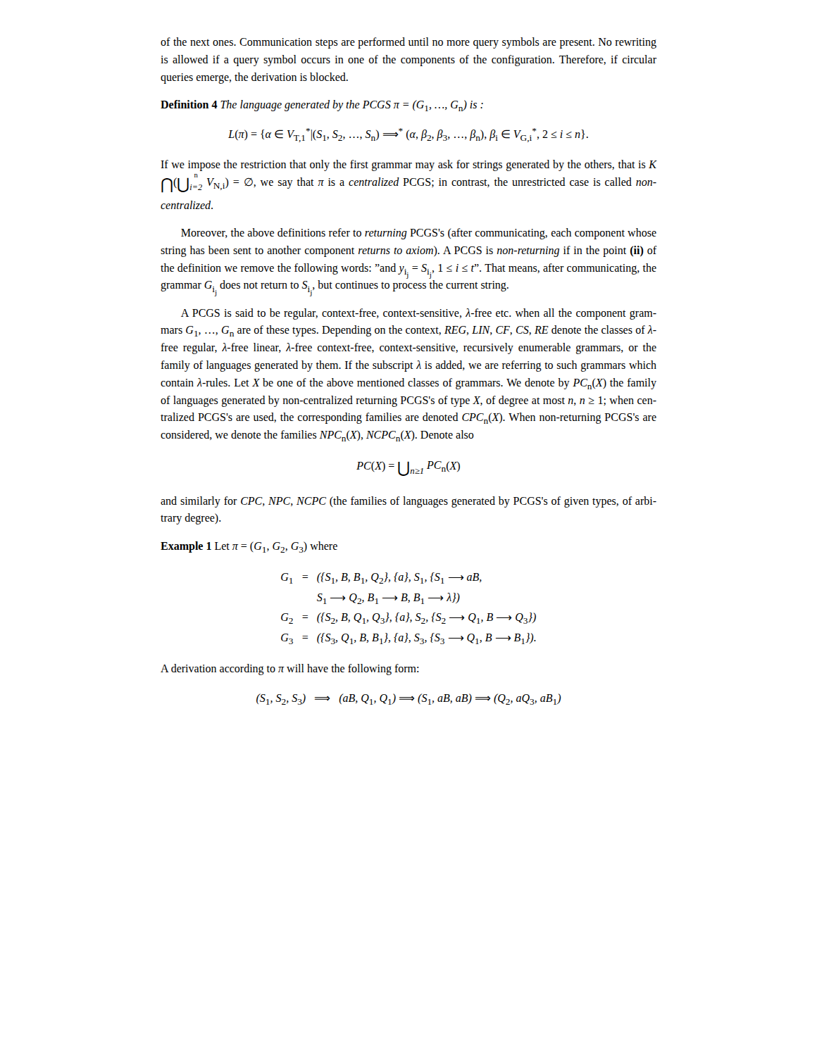of the next ones. Communication steps are performed until no more query symbols are present. No rewriting is allowed if a query symbol occurs in one of the components of the configuration. Therefore, if circular queries emerge, the derivation is blocked.
Definition 4 The language generated by the PCGS π = (G1, …, Gn) is :
L(π) = {α ∈ VT,1*|(S1, S2, …, Sn) ⟹* (α, β2, β3, …, βn), βi ∈ VG,i*, 2 ≤ i ≤ n}.
If we impose the restriction that only the first grammar may ask for strings generated by the others, that is K ⋂(⋃n
i=2 VN,i) = ∅, we say that π is a centralized PCGS; in contrast, the unrestricted case is called non-centralized.
Moreover, the above definitions refer to returning PCGS's (after communicating, each component whose string has been sent to another component returns to axiom). A PCGS is non-returning if in the point (ii) of the definition we remove the following words: ”and yij = Sij, 1 ≤ i ≤ t”. That means, after communicating, the grammar Gij does not return to Sij, but continues to process the current string.
A PCGS is said to be regular, context-free, context-sensitive, λ-free etc. when all the component grammars G1, …, Gn are of these types. Depending on the context, REG, LIN, CF, CS, RE denote the classes of λ-free regular, λ-free linear, λ-free context-free, context-sensitive, recursively enumerable grammars, or the family of languages generated by them. If the subscript λ is added, we are referring to such grammars which contain λ-rules. Let X be one of the above mentioned classes of grammars. We denote by PCn(X) the family of languages generated by non-centralized returning PCGS's of type X, of degree at most n, n ≥ 1; when centralized PCGS's are used, the corresponding families are denoted CPCn(X). When non-returning PCGS's are considered, we denote the families NPCn(X), NCPCn(X). Denote also
PC(X) = ⋃
n≥1 PCn(X)
and similarly for CPC, NPC, NCPC (the families of languages generated by PCGS's of given types, of arbitrary degree).
Example 1 Let π = (G1, G2, G3) where
| G 1 | = | ({S 1 , B, B 1 , Q 2 }, {a}, S 1 , {S 1 ⟶ aB, |
| | | S 1 ⟶ Q 2 , B 1 ⟶ B, B 1 ⟶ λ}) |
| G 2 | = | ({S 2 , B, Q 1 , Q 3 }, {a}, S 2 , {S 2 ⟶ Q 1 , B ⟶ Q 3 }) |
| G 3 | = | ({S 3 , Q 1 , B, B 1 }, {a}, S 3 , {S 3 ⟶ Q 1 , B ⟶ B 1 }). |
A derivation according to π will have the following form:
(S1, S2, S3) ⟹ (aB, Q1, Q1) ⟹ (S1, aB, aB) ⟹ (Q2, aQ3, aB1)